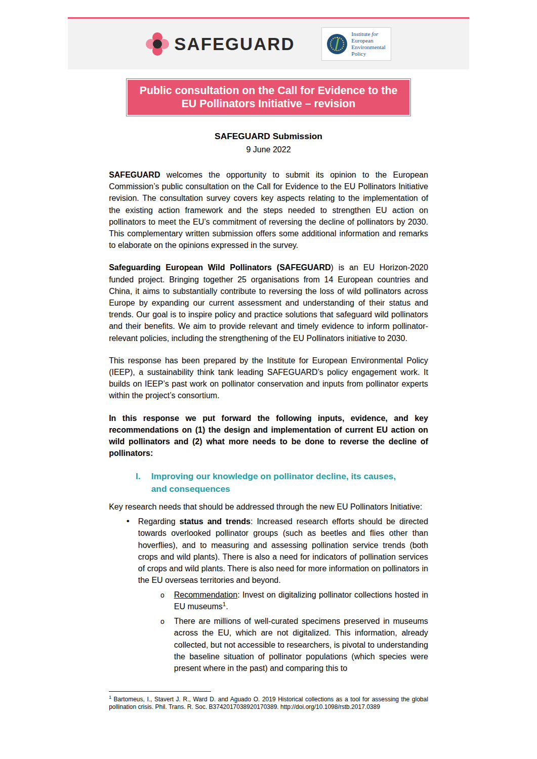SAFEGUARD
Institute for
European
Environmental
Policy
Public consultation on the Call for Evidence to the EU Pollinators Initiative – revision
SAFEGUARD Submission
9 June 2022
SAFEGUARD welcomes the opportunity to submit its opinion to the European Commission’s public consultation on the Call for Evidence to the EU Pollinators Initiative revision. The consultation survey covers key aspects relating to the implementation of the existing action framework and the steps needed to strengthen EU action on pollinators to meet the EU’s commitment of reversing the decline of pollinators by 2030. This complementary written submission offers some additional information and remarks to elaborate on the opinions expressed in the survey.
Safeguarding European Wild Pollinators (SAFEGUARD) is an EU Horizon-2020 funded project. Bringing together 25 organisations from 14 European countries and China, it aims to substantially contribute to reversing the loss of wild pollinators across Europe by expanding our current assessment and understanding of their status and trends. Our goal is to inspire policy and practice solutions that safeguard wild pollinators and their benefits. We aim to provide relevant and timely evidence to inform pollinator-relevant policies, including the strengthening of the EU Pollinators initiative to 2030.
This response has been prepared by the Institute for European Environmental Policy (IEEP), a sustainability think tank leading SAFEGUARD’s policy engagement work. It builds on IEEP’s past work on pollinator conservation and inputs from pollinator experts within the project’s consortium.
In this response we put forward the following inputs, evidence, and key recommendations on (1) the design and implementation of current EU action on wild pollinators and (2) what more needs to be done to reverse the decline of pollinators:
I. Improving our knowledge on pollinator decline, its causes, and consequences
Key research needs that should be addressed through the new EU Pollinators Initiative:
Regarding status and trends: Increased research efforts should be directed towards overlooked pollinator groups (such as beetles and flies other than hoverflies), and to measuring and assessing pollination service trends (both crops and wild plants). There is also a need for indicators of pollination services of crops and wild plants. There is also need for more information on pollinators in the EU overseas territories and beyond.
Recommendation: Invest on digitalizing pollinator collections hosted in EU museums1.
There are millions of well-curated specimens preserved in museums across the EU, which are not digitalized. This information, already collected, but not accessible to researchers, is pivotal to understanding the baseline situation of pollinator populations (which species were present where in the past) and comparing this to
1 Bartomeus, I., Stavert J. R., Ward D. and Aguado O. 2019 Historical collections as a tool for assessing the global pollination crisis. Phil. Trans. R. Soc. B3742017038920170389. http://doi.org/10.1098/rstb.2017.0389